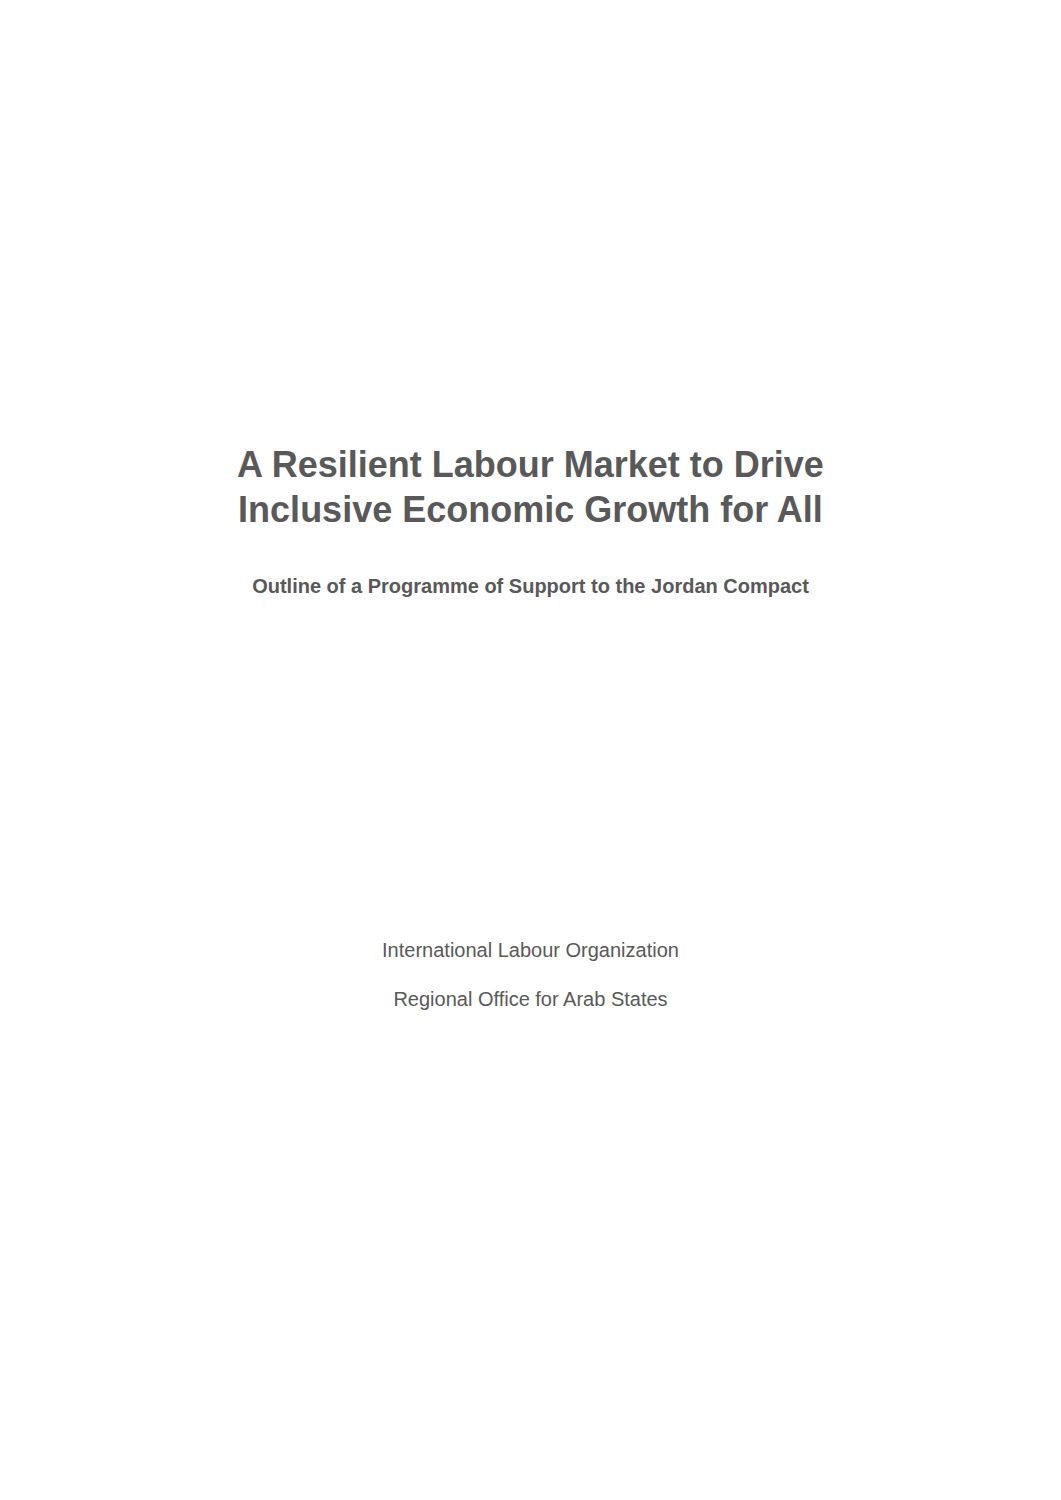A Resilient Labour Market to Drive Inclusive Economic Growth for All
Outline of a Programme of Support to the Jordan Compact
International Labour Organization
Regional Office for Arab States